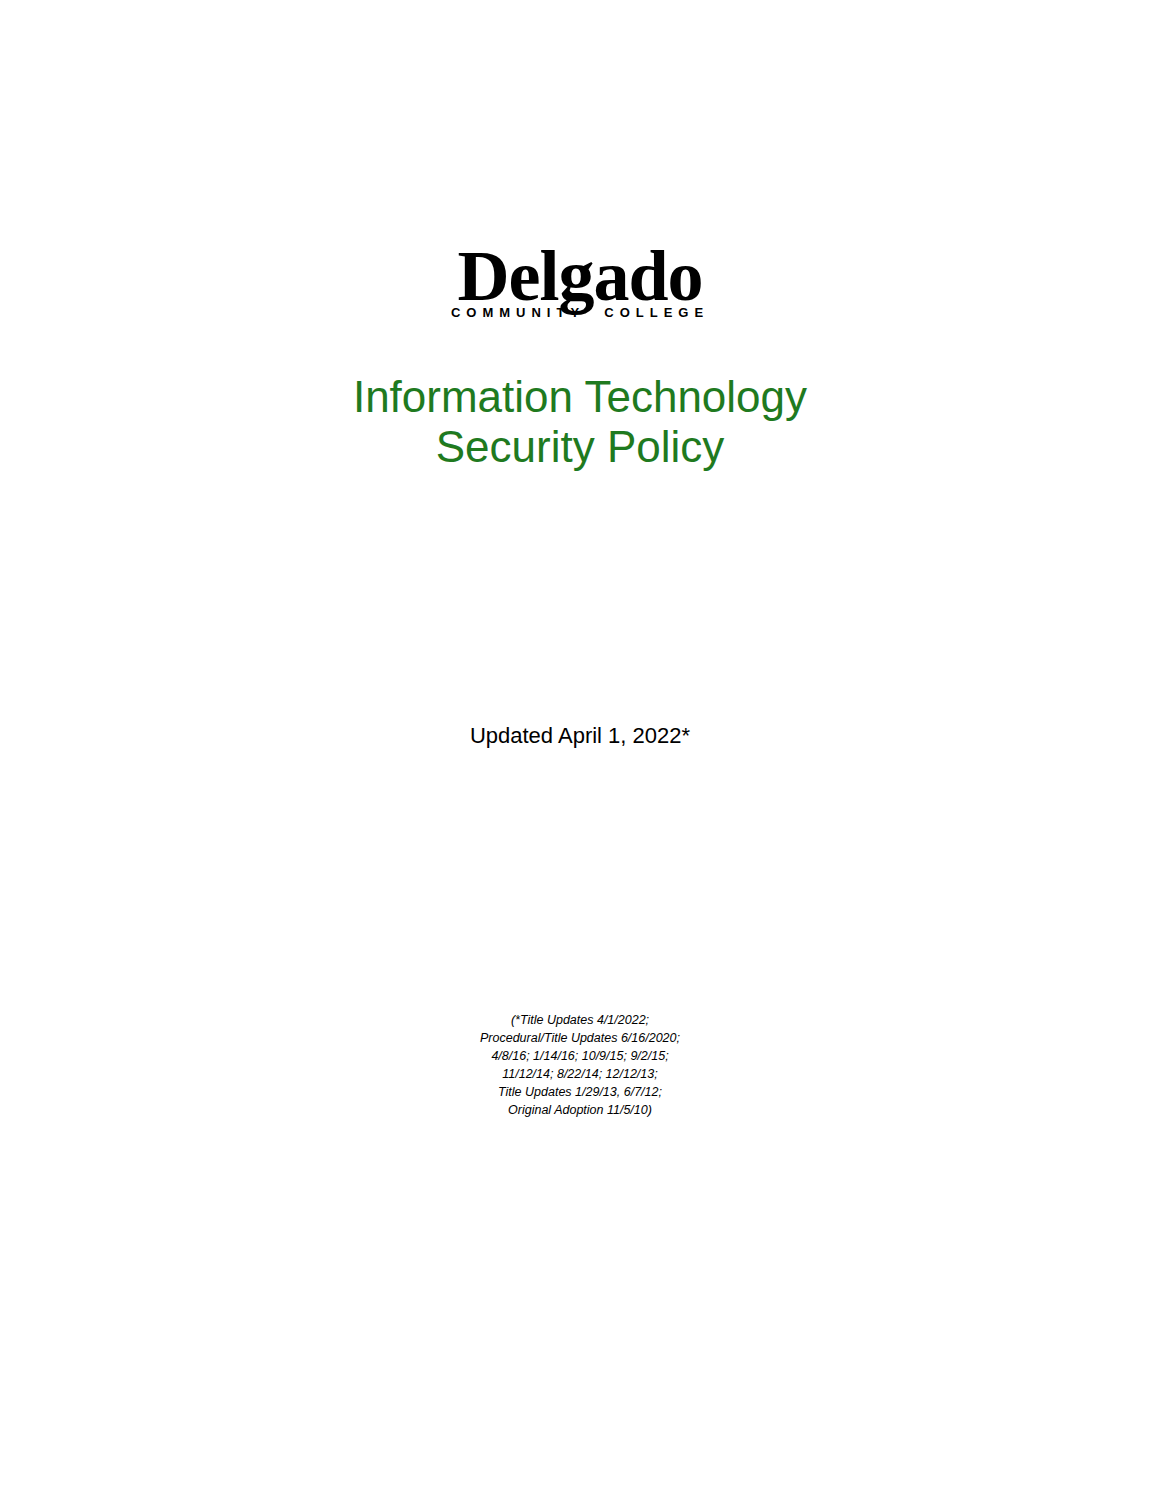Delgado
COMMUNITY COLLEGE
Information Technology
Security Policy
Updated April 1, 2022*
(*Title Updates 4/1/2022;
Procedural/Title Updates 6/16/2020;
4/8/16; 1/14/16; 10/9/15; 9/2/15;
11/12/14; 8/22/14; 12/12/13;
Title Updates 1/29/13, 6/7/12;
Original Adoption 11/5/10)